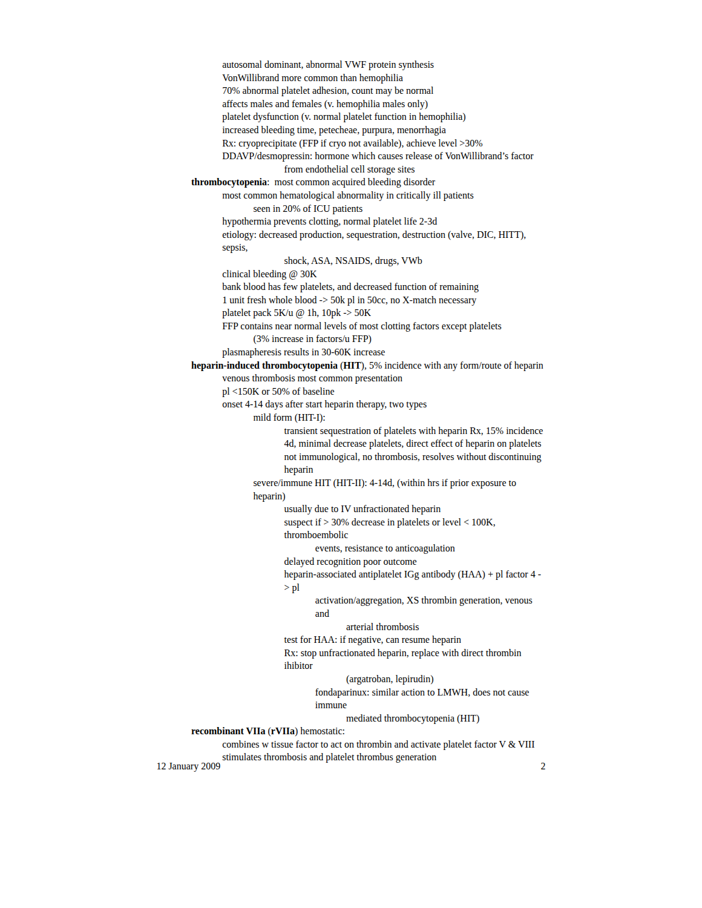autosomal dominant, abnormal VWF protein synthesis
VonWillibrand more common than hemophilia
70% abnormal platelet adhesion, count may be normal
affects males and females (v. hemophilia males only)
platelet dysfunction (v. normal platelet function in hemophilia)
increased bleeding time, petecheae, purpura, menorrhagia
Rx: cryoprecipitate (FFP if cryo not available), achieve level >30%
DDAVP/desmopressin: hormone which causes release of VonWillibrand’s factor
from endothelial cell storage sites
thrombocytopenia: most common acquired bleeding disorder
most common hematological abnormality in critically ill patients
seen in 20% of ICU patients
hypothermia prevents clotting, normal platelet life 2-3d
etiology: decreased production, sequestration, destruction (valve, DIC, HITT), sepsis,
shock, ASA, NSAIDS, drugs, VWb
clinical bleeding @ 30K
bank blood has few platelets, and decreased function of remaining
1 unit fresh whole blood -> 50k pl in 50cc, no X-match necessary
platelet pack 5K/u @ 1h, 10pk -> 50K
FFP contains near normal levels of most clotting factors except platelets
(3% increase in factors/u FFP)
plasmapheresis results in 30-60K increase
heparin-induced thrombocytopenia (HIT), 5% incidence with any form/route of heparin
venous thrombosis most common presentation
pl <150K or 50% of baseline
onset 4-14 days after start heparin therapy, two types
mild form (HIT-I):
transient sequestration of platelets with heparin Rx, 15% incidence
4d, minimal decrease platelets, direct effect of heparin on platelets
not immunological, no thrombosis, resolves without discontinuing heparin
severe/immune HIT (HIT-II): 4-14d, (within hrs if prior exposure to heparin)
usually due to IV unfractionated heparin
suspect if > 30% decrease in platelets or level < 100K, thromboembolic
events, resistance to anticoagulation
delayed recognition poor outcome
heparin-associated antiplatelet IGg antibody (HAA) + pl factor 4 -> pl
activation/aggregation, XS thrombin generation, venous and
arterial thrombosis
test for HAA: if negative, can resume heparin
Rx: stop unfractionated heparin, replace with direct thrombin ihibitor
(argatroban, lepirudin)
fondaparinux: similar action to LMWH, does not cause immune
mediated thrombocytopenia (HIT)
recombinant VIIa (rVIIa) hemostatic:
combines w tissue factor to act on thrombin and activate platelet factor V & VIII
stimulates thrombosis and platelet thrombus generation
12 January 2009 2